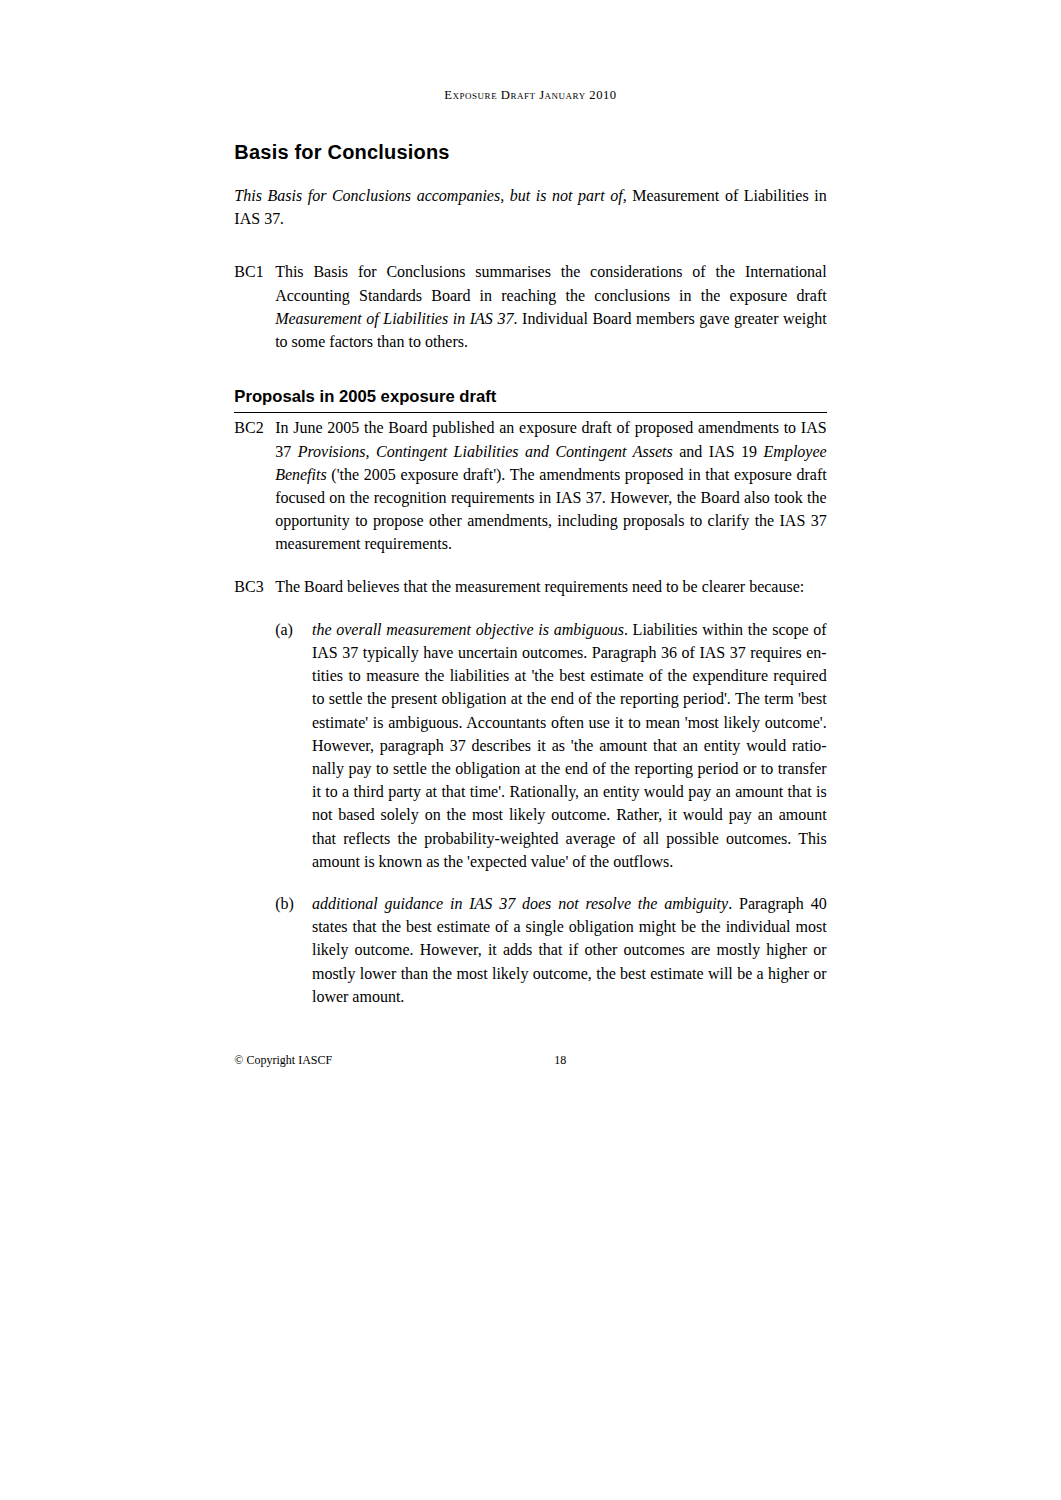Exposure Draft January 2010
Basis for Conclusions
This Basis for Conclusions accompanies, but is not part of, Measurement of Liabilities in IAS 37.
BC1
This Basis for Conclusions summarises the considerations of the International Accounting Standards Board in reaching the conclusions in the exposure draft Measurement of Liabilities in IAS 37. Individual Board members gave greater weight to some factors than to others.
Proposals in 2005 exposure draft
BC2
In June 2005 the Board published an exposure draft of proposed amendments to IAS 37 Provisions, Contingent Liabilities and Contingent Assets and IAS 19 Employee Benefits ('the 2005 exposure draft'). The amendments proposed in that exposure draft focused on the recognition requirements in IAS 37. However, the Board also took the opportunity to propose other amendments, including proposals to clarify the IAS 37 measurement requirements.
BC3
The Board believes that the measurement requirements need to be clearer because:
(a)
the overall measurement objective is ambiguous. Liabilities within the scope of IAS 37 typically have uncertain outcomes. Paragraph 36 of IAS 37 requires entities to measure the liabilities at 'the best estimate of the expenditure required to settle the present obligation at the end of the reporting period'. The term 'best estimate' is ambiguous. Accountants often use it to mean 'most likely outcome'. However, paragraph 37 describes it as 'the amount that an entity would rationally pay to settle the obligation at the end of the reporting period or to transfer it to a third party at that time'. Rationally, an entity would pay an amount that is not based solely on the most likely outcome. Rather, it would pay an amount that reflects the probability-weighted average of all possible outcomes. This amount is known as the 'expected value' of the outflows.
(b)
additional guidance in IAS 37 does not resolve the ambiguity. Paragraph 40 states that the best estimate of a single obligation might be the individual most likely outcome. However, it adds that if other outcomes are mostly higher or mostly lower than the most likely outcome, the best estimate will be a higher or lower amount.
© Copyright IASCF
18